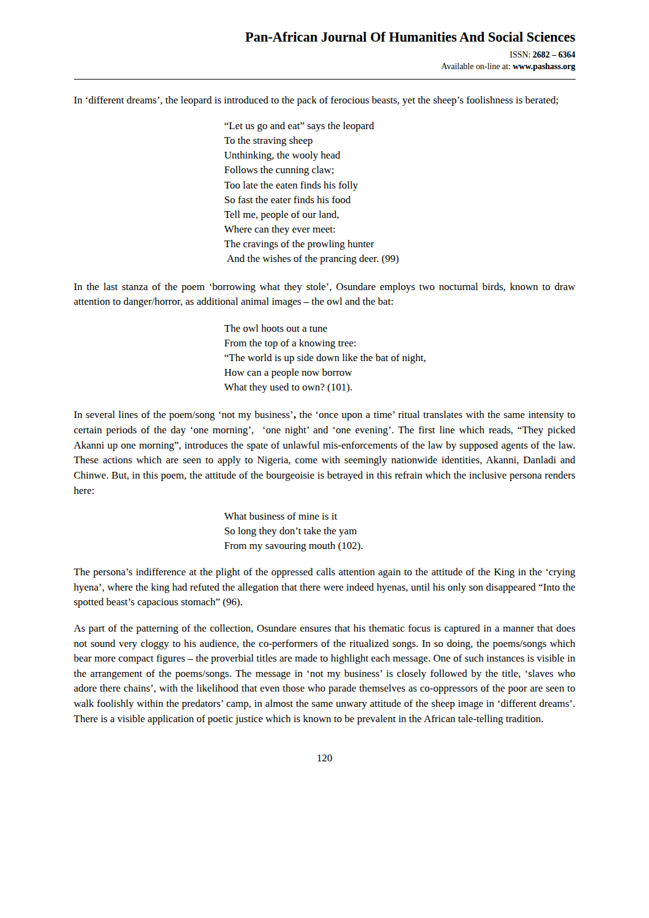Pan-African Journal Of Humanities And Social Sciences
ISSN: 2682 – 6364
Available on-line at: www.pashass.org
In ‘different dreams’, the leopard is introduced to the pack of ferocious beasts, yet the sheep’s foolishness is berated;
“Let us go and eat” says the leopard
To the straving sheep
Unthinking, the wooly head
Follows the cunning claw;
Too late the eaten finds his folly
So fast the eater finds his food
Tell me, people of our land,
Where can they ever meet:
The cravings of the prowling hunter
And the wishes of the prancing deer. (99)
In the last stanza of the poem ‘borrowing what they stole’, Osundare employs two nocturnal birds, known to draw attention to danger/horror, as additional animal images – the owl and the bat:
The owl hoots out a tune
From the top of a knowing tree:
“The world is up side down like the bat of night,
How can a people now borrow
What they used to own? (101).
In several lines of the poem/song ‘not my business’, the ‘once upon a time’ ritual translates with the same intensity to certain periods of the day ‘one morning’, ‘one night’ and ‘one evening’. The first line which reads, “They picked Akanni up one morning”, introduces the spate of unlawful mis-enforcements of the law by supposed agents of the law. These actions which are seen to apply to Nigeria, come with seemingly nationwide identities, Akanni, Danladi and Chinwe. But, in this poem, the attitude of the bourgeoisie is betrayed in this refrain which the inclusive persona renders here:
What business of mine is it
So long they don’t take the yam
From my savouring mouth (102).
The persona’s indifference at the plight of the oppressed calls attention again to the attitude of the King in the ‘crying hyena’, where the king had refuted the allegation that there were indeed hyenas, until his only son disappeared “Into the spotted beast’s capacious stomach” (96).
As part of the patterning of the collection, Osundare ensures that his thematic focus is captured in a manner that does not sound very cloggy to his audience, the co-performers of the ritualized songs. In so doing, the poems/songs which bear more compact figures – the proverbial titles are made to highlight each message. One of such instances is visible in the arrangement of the poems/songs. The message in ‘not my business’ is closely followed by the title, ‘slaves who adore there chains’, with the likelihood that even those who parade themselves as co-oppressors of the poor are seen to walk foolishly within the predators’ camp, in almost the same unwary attitude of the sheep image in ‘different dreams’. There is a visible application of poetic justice which is known to be prevalent in the African tale-telling tradition.
120